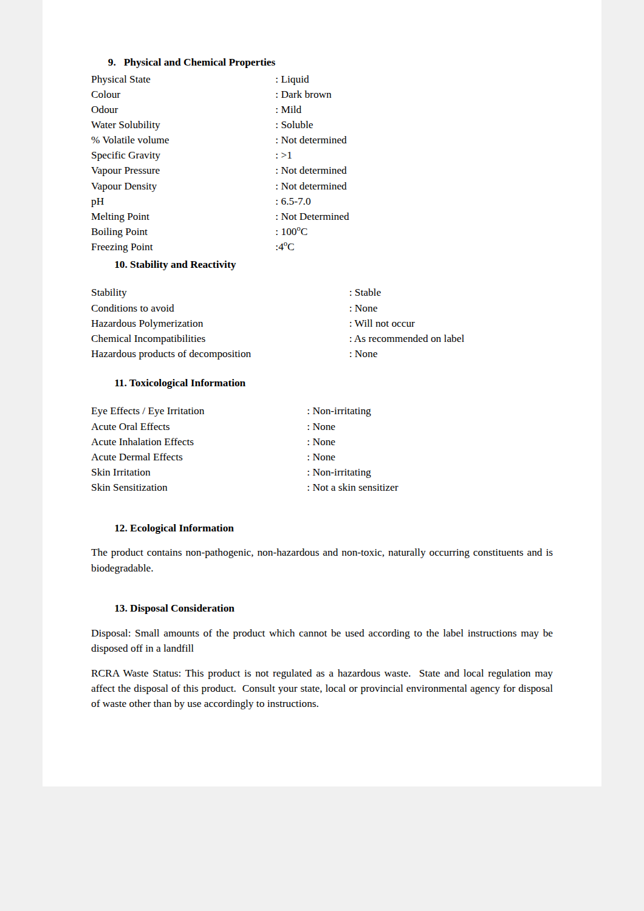9. Physical and Chemical Properties
Physical State
: Liquid
Colour
: Dark brown
Odour
: Mild
Water Solubility
: Soluble
% Volatile volume
: Not determined
Specific Gravity
: >1
Vapour Pressure
: Not determined
Vapour Density
: Not determined
pH
: 6.5-7.0
Melting Point
: Not Determined
Boiling Point
: 100oC
Freezing Point
:4oC
10. Stability and Reactivity
Stability
: Stable
Conditions to avoid
: None
Hazardous Polymerization
: Will not occur
Chemical Incompatibilities
: As recommended on label
Hazardous products of decomposition
: None
11. Toxicological Information
Eye Effects / Eye Irritation
: Non-irritating
Acute Oral Effects
: None
Acute Inhalation Effects
: None
Acute Dermal Effects
: None
Skin Irritation
: Non-irritating
Skin Sensitization
: Not a skin sensitizer
12. Ecological Information
The product contains non-pathogenic, non-hazardous and non-toxic, naturally occurring constituents and is biodegradable.
13. Disposal Consideration
Disposal: Small amounts of the product which cannot be used according to the label instructions may be disposed off in a landfill
RCRA Waste Status: This product is not regulated as a hazardous waste. State and local regulation may affect the disposal of this product. Consult your state, local or provincial environmental agency for disposal of waste other than by use accordingly to instructions.